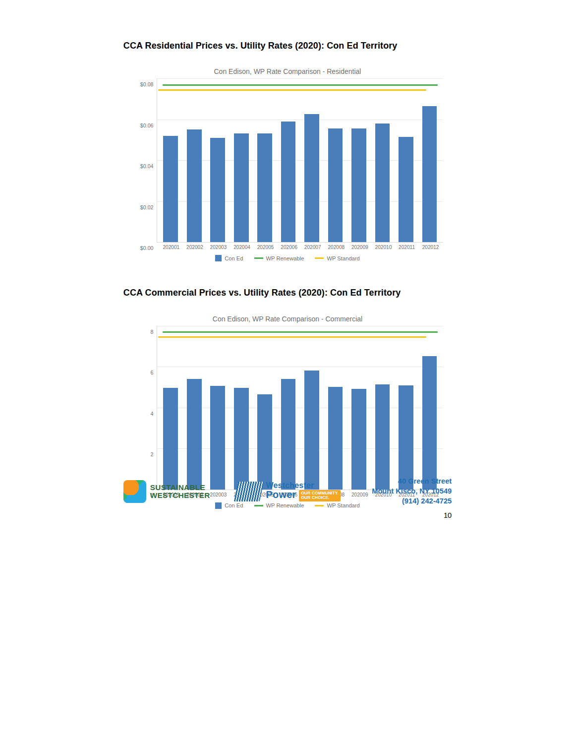CCA Residential Prices vs. Utility Rates (2020): Con Ed Territory
Con Edison, WP Rate Comparison - Residential
$0.08
$0.06
$0.04
$0.02
$0.00
202001202002202003202004 202005202006202007202008 202009202010202011202012
Con Ed
WP Renewable
WP Standard
CCA Commercial Prices vs. Utility Rates (2020): Con Ed Territory
Con Edison, WP Rate Comparison - Commercial
8
6
4
2
0
202001202002202003202004 202005202006202007202008 202009202010202011202012
Con Ed
WP Renewable
WP Standard
SUSTAINABLE
WESTCHESTER
Westchester
PowerOUR COMMUNITY.
OUR CHOICE.
40 Green Street
Mount Kisco, NY 10549
(914) 242-4725
10